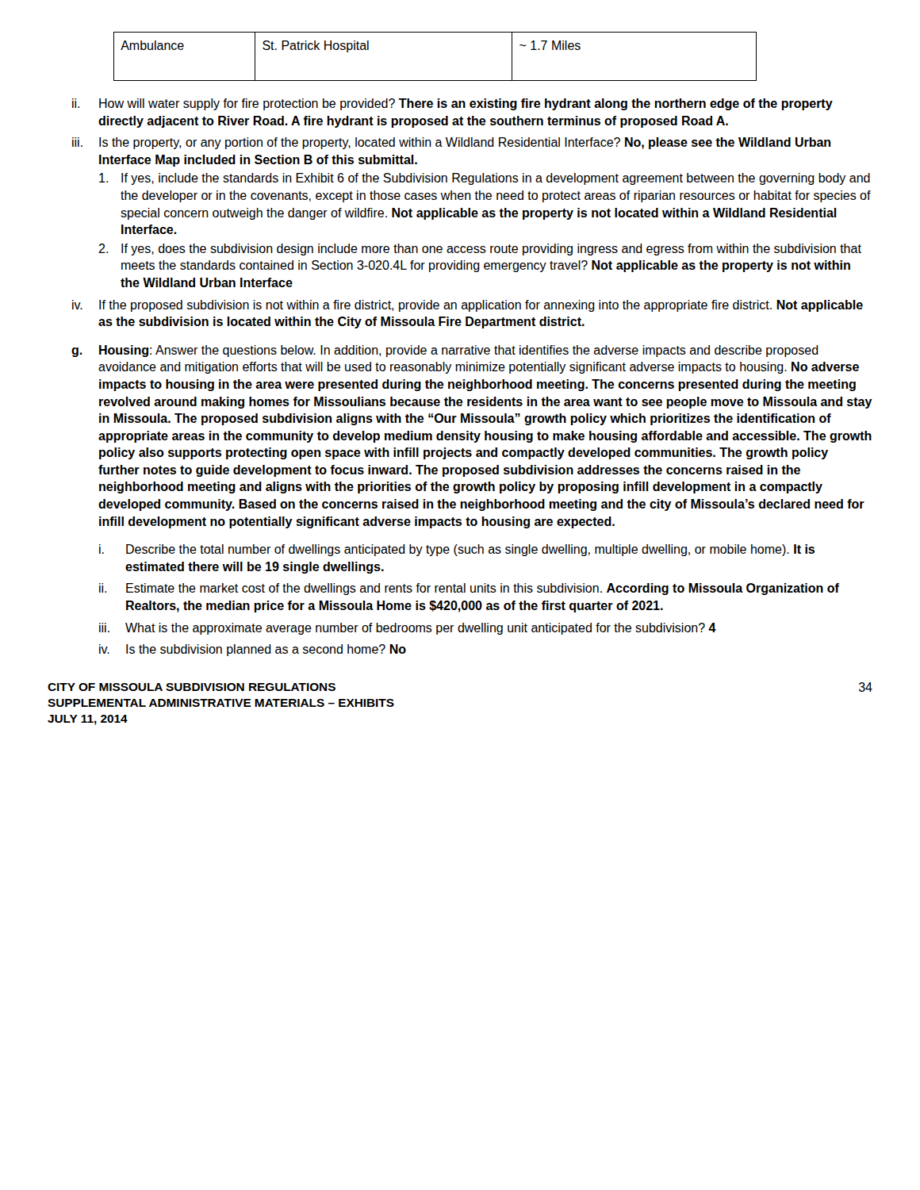| Ambulance | St. Patrick Hospital | ~ 1.7 Miles |
ii. How will water supply for fire protection be provided? There is an existing fire hydrant along the northern edge of the property directly adjacent to River Road. A fire hydrant is proposed at the southern terminus of proposed Road A.
iii. Is the property, or any portion of the property, located within a Wildland Residential Interface? No, please see the Wildland Urban Interface Map included in Section B of this submittal.
1. If yes, include the standards in Exhibit 6 of the Subdivision Regulations in a development agreement between the governing body and the developer or in the covenants, except in those cases when the need to protect areas of riparian resources or habitat for species of special concern outweigh the danger of wildfire. Not applicable as the property is not located within a Wildland Residential Interface.
2. If yes, does the subdivision design include more than one access route providing ingress and egress from within the subdivision that meets the standards contained in Section 3-020.4L for providing emergency travel? Not applicable as the property is not within the Wildland Urban Interface
iv. If the proposed subdivision is not within a fire district, provide an application for annexing into the appropriate fire district. Not applicable as the subdivision is located within the City of Missoula Fire Department district.
g. Housing: Answer the questions below. In addition, provide a narrative that identifies the adverse impacts and describe proposed avoidance and mitigation efforts that will be used to reasonably minimize potentially significant adverse impacts to housing. No adverse impacts to housing in the area were presented during the neighborhood meeting. The concerns presented during the meeting revolved around making homes for Missoulians because the residents in the area want to see people move to Missoula and stay in Missoula. The proposed subdivision aligns with the “Our Missoula” growth policy which prioritizes the identification of appropriate areas in the community to develop medium density housing to make housing affordable and accessible. The growth policy also supports protecting open space with infill projects and compactly developed communities. The growth policy further notes to guide development to focus inward. The proposed subdivision addresses the concerns raised in the neighborhood meeting and aligns with the priorities of the growth policy by proposing infill development in a compactly developed community. Based on the concerns raised in the neighborhood meeting and the city of Missoula’s declared need for infill development no potentially significant adverse impacts to housing are expected.
i. Describe the total number of dwellings anticipated by type (such as single dwelling, multiple dwelling, or mobile home). It is estimated there will be 19 single dwellings.
ii. Estimate the market cost of the dwellings and rents for rental units in this subdivision. According to Missoula Organization of Realtors, the median price for a Missoula Home is $420,000 as of the first quarter of 2021.
iii. What is the approximate average number of bedrooms per dwelling unit anticipated for the subdivision? 4
iv. Is the subdivision planned as a second home? No
CITY OF MISSOULA SUBDIVISION REGULATIONS
SUPPLEMENTAL ADMINISTRATIVE MATERIALS – EXHIBITS
JULY 11, 2014
34